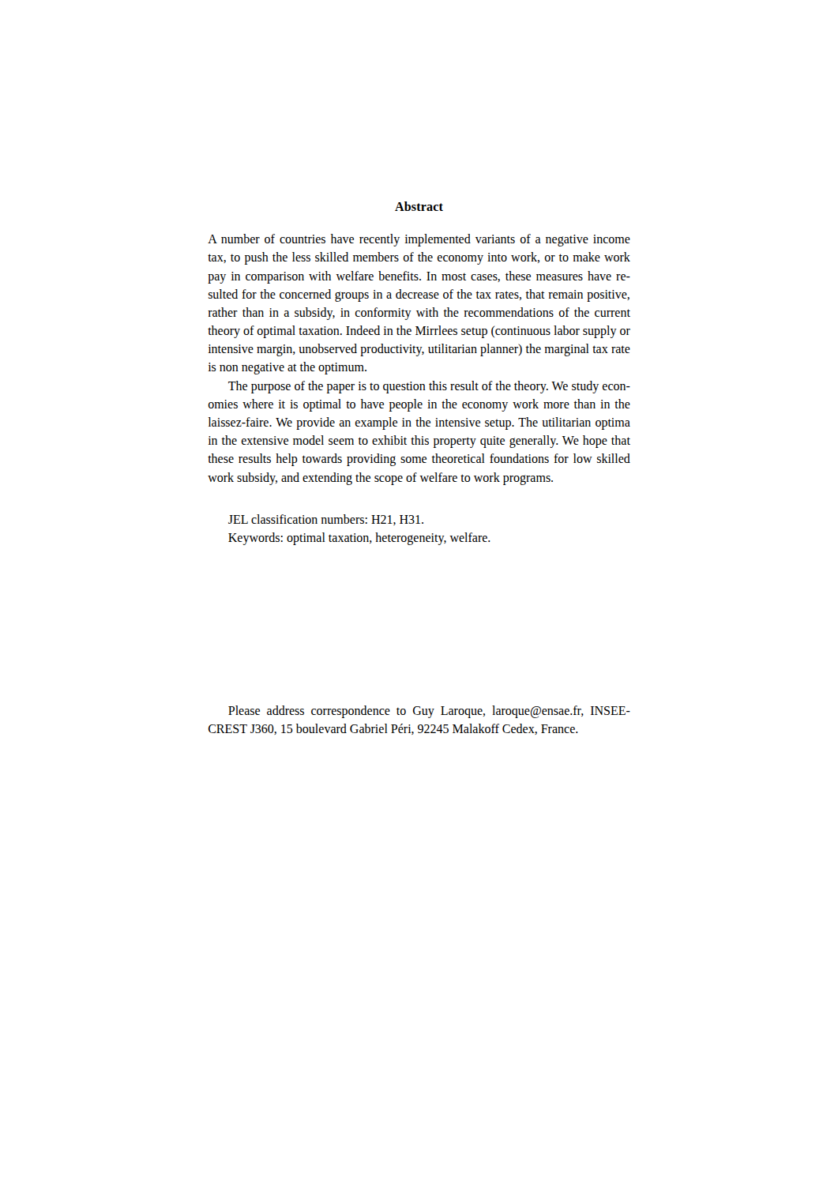Abstract
A number of countries have recently implemented variants of a negative income tax, to push the less skilled members of the economy into work, or to make work pay in comparison with welfare benefits. In most cases, these measures have resulted for the concerned groups in a decrease of the tax rates, that remain positive, rather than in a subsidy, in conformity with the recommendations of the current theory of optimal taxation. Indeed in the Mirrlees setup (continuous labor supply or intensive margin, unobserved productivity, utilitarian planner) the marginal tax rate is non negative at the optimum.
The purpose of the paper is to question this result of the theory. We study economies where it is optimal to have people in the economy work more than in the laissez-faire. We provide an example in the intensive setup. The utilitarian optima in the extensive model seem to exhibit this property quite generally. We hope that these results help towards providing some theoretical foundations for low skilled work subsidy, and extending the scope of welfare to work programs.
JEL classification numbers: H21, H31.
Keywords: optimal taxation, heterogeneity, welfare.
Please address correspondence to Guy Laroque, laroque@ensae.fr, INSEE-CREST J360, 15 boulevard Gabriel Péri, 92245 Malakoff Cedex, France.